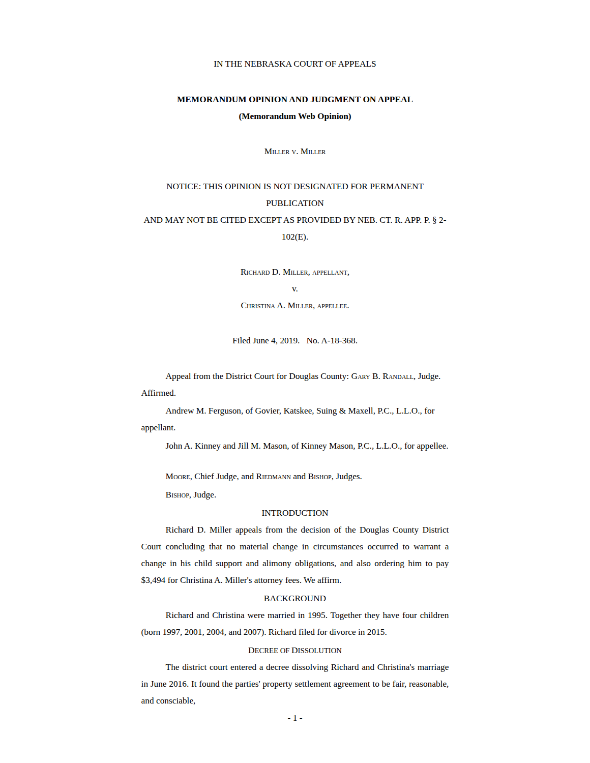IN THE NEBRASKA COURT OF APPEALS
MEMORANDUM OPINION AND JUDGMENT ON APPEAL
(Memorandum Web Opinion)
Miller v. Miller
NOTICE: THIS OPINION IS NOT DESIGNATED FOR PERMANENT PUBLICATION
AND MAY NOT BE CITED EXCEPT AS PROVIDED BY NEB. CT. R. APP. P. § 2-102(E).
Richard D. Miller, appellant,
v.
Christina A. Miller, appellee.
Filed June 4, 2019. No. A-18-368.
Appeal from the District Court for Douglas County: Gary B. Randall, Judge. Affirmed.
Andrew M. Ferguson, of Govier, Katskee, Suing & Maxell, P.C., L.L.O., for appellant.
John A. Kinney and Jill M. Mason, of Kinney Mason, P.C., L.L.O., for appellee.
Moore, Chief Judge, and Riedmann and Bishop, Judges.
Bishop, Judge.
INTRODUCTION
Richard D. Miller appeals from the decision of the Douglas County District Court concluding that no material change in circumstances occurred to warrant a change in his child support and alimony obligations, and also ordering him to pay $3,494 for Christina A. Miller's attorney fees. We affirm.
BACKGROUND
Richard and Christina were married in 1995. Together they have four children (born 1997, 2001, 2004, and 2007). Richard filed for divorce in 2015.
DECREE OF DISSOLUTION
The district court entered a decree dissolving Richard and Christina's marriage in June 2016. It found the parties' property settlement agreement to be fair, reasonable, and consciable,
- 1 -